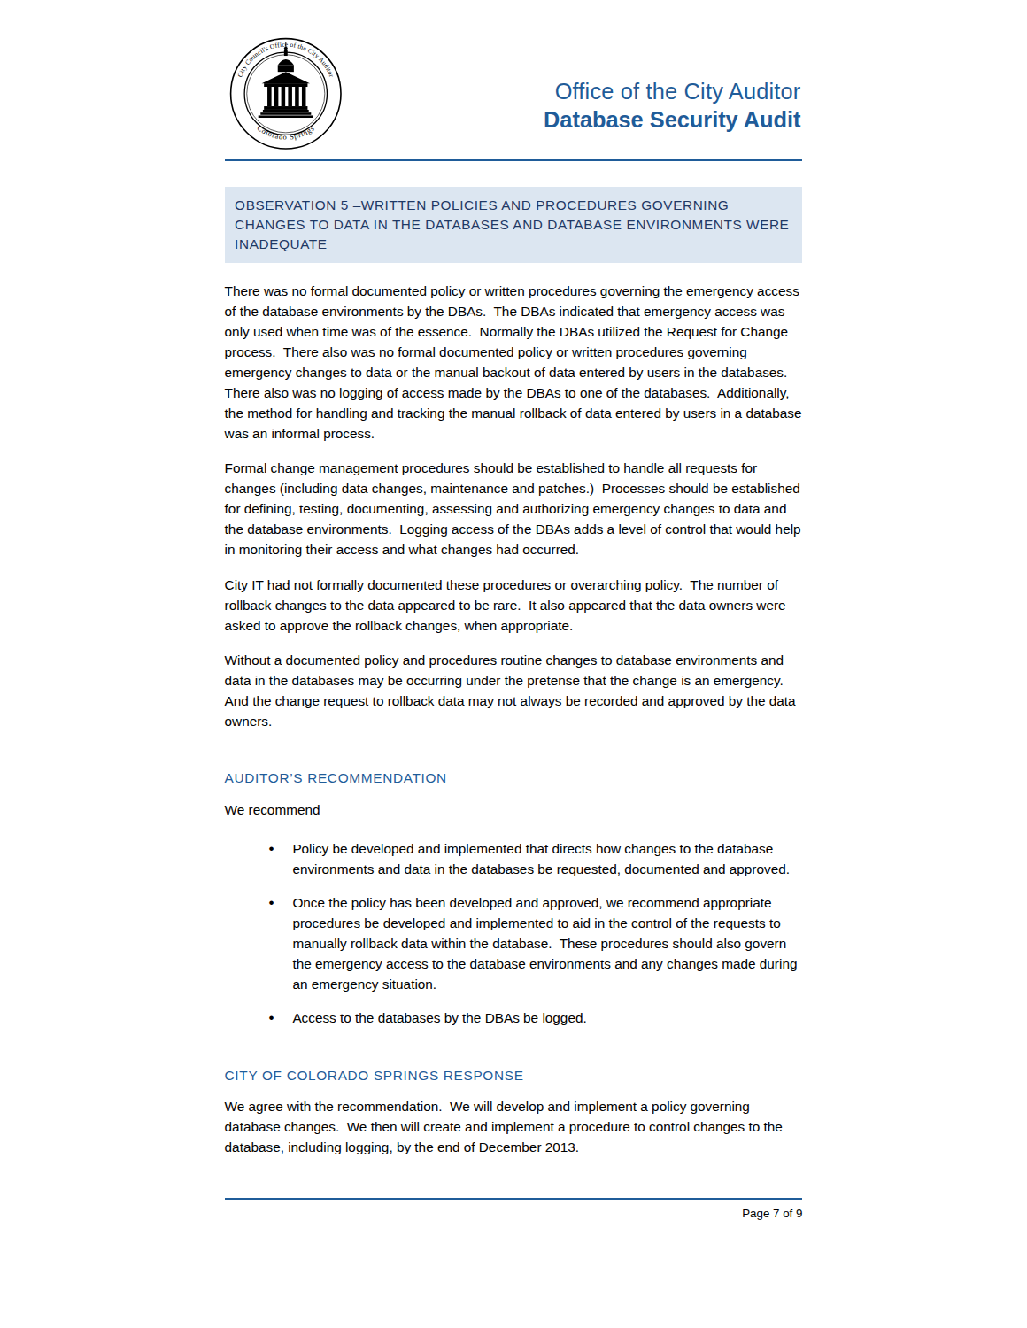City Council's Office of the City Auditor Colorado Springs
Office of the City Auditor
Database Security Audit
OBSERVATION 5 –WRITTEN POLICIES AND PROCEDURES GOVERNING CHANGES TO DATA IN THE DATABASES AND DATABASE ENVIRONMENTS WERE INADEQUATE
There was no formal documented policy or written procedures governing the emergency access of the database environments by the DBAs. The DBAs indicated that emergency access was only used when time was of the essence. Normally the DBAs utilized the Request for Change process. There also was no formal documented policy or written procedures governing emergency changes to data or the manual backout of data entered by users in the databases. There also was no logging of access made by the DBAs to one of the databases. Additionally, the method for handling and tracking the manual rollback of data entered by users in a database was an informal process.
Formal change management procedures should be established to handle all requests for changes (including data changes, maintenance and patches.) Processes should be established for defining, testing, documenting, assessing and authorizing emergency changes to data and the database environments. Logging access of the DBAs adds a level of control that would help in monitoring their access and what changes had occurred.
City IT had not formally documented these procedures or overarching policy. The number of rollback changes to the data appeared to be rare. It also appeared that the data owners were asked to approve the rollback changes, when appropriate.
Without a documented policy and procedures routine changes to database environments and data in the databases may be occurring under the pretense that the change is an emergency. And the change request to rollback data may not always be recorded and approved by the data owners.
AUDITOR’S RECOMMENDATION
We recommend
Policy be developed and implemented that directs how changes to the database environments and data in the databases be requested, documented and approved.
Once the policy has been developed and approved, we recommend appropriate procedures be developed and implemented to aid in the control of the requests to manually rollback data within the database. These procedures should also govern the emergency access to the database environments and any changes made during an emergency situation.
Access to the databases by the DBAs be logged.
CITY OF COLORADO SPRINGS RESPONSE
We agree with the recommendation. We will develop and implement a policy governing database changes. We then will create and implement a procedure to control changes to the database, including logging, by the end of December 2013.
Page 7 of 9